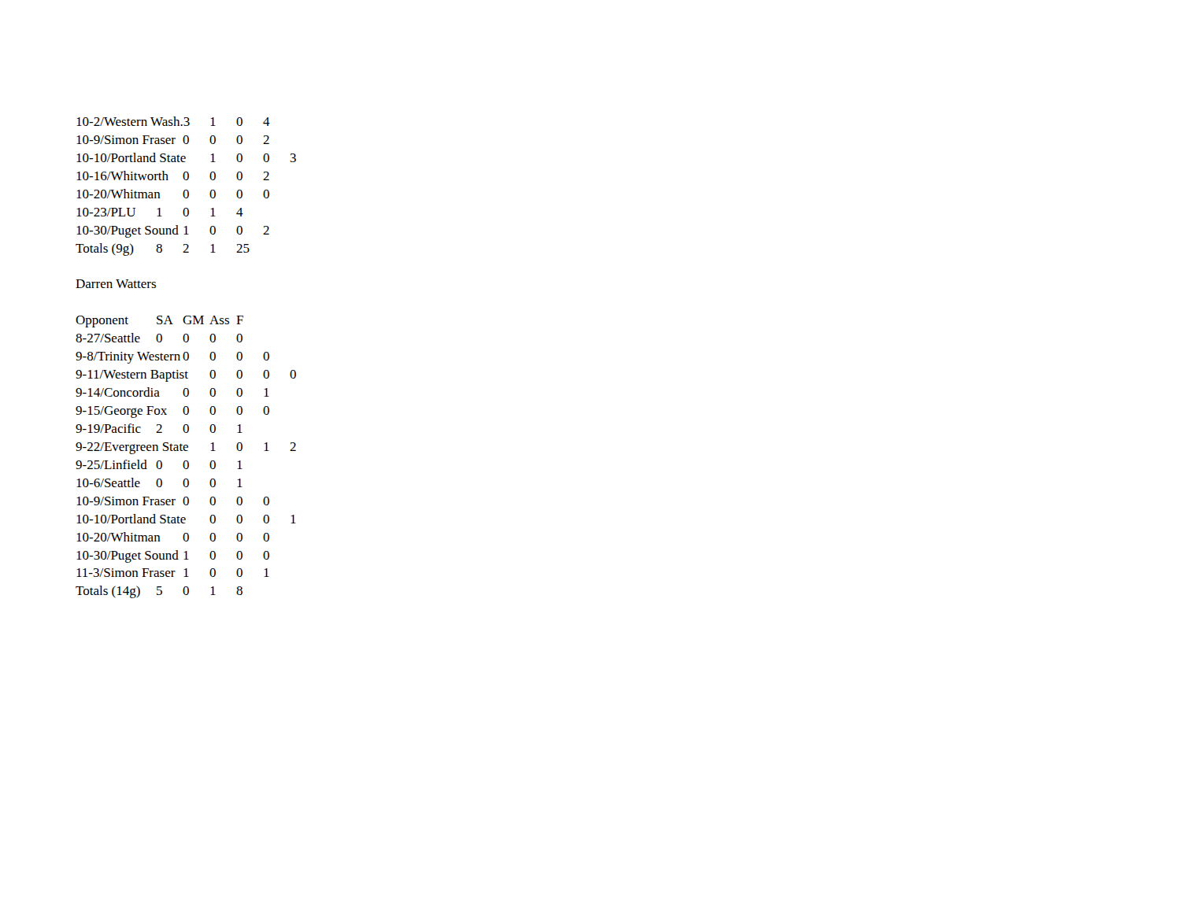10-2/Western Wash.3	1	0	4
10-9/Simon Fraser	0	0	0	2
10-10/Portland State	1	0	0	3
10-16/Whitworth	0	0	0	2
10-20/Whitman	0	0	0	0
10-23/PLU	1	0	1	4
10-30/Puget Sound	1	0	0	2
Totals (9g)	8	2	1	25
Darren Watters
Opponent	SA	GM	Ass	F
8-27/Seattle	0	0	0	0
9-8/Trinity Western	0	0	0	0
9-11/Western Baptist	0	0	0	0
9-14/Concordia	0	0	0	1
9-15/George Fox	0	0	0	0
9-19/Pacific	2	0	0	1
9-22/Evergreen State	1	0	1	2
9-25/Linfield	0	0	0	1
10-6/Seattle	0	0	0	1
10-9/Simon Fraser	0	0	0	0
10-10/Portland State	0	0	0	1
10-20/Whitman	0	0	0	0
10-30/Puget Sound	1	0	0	0
11-3/Simon Fraser	1	0	0	1
Totals (14g)	5	0	1	8